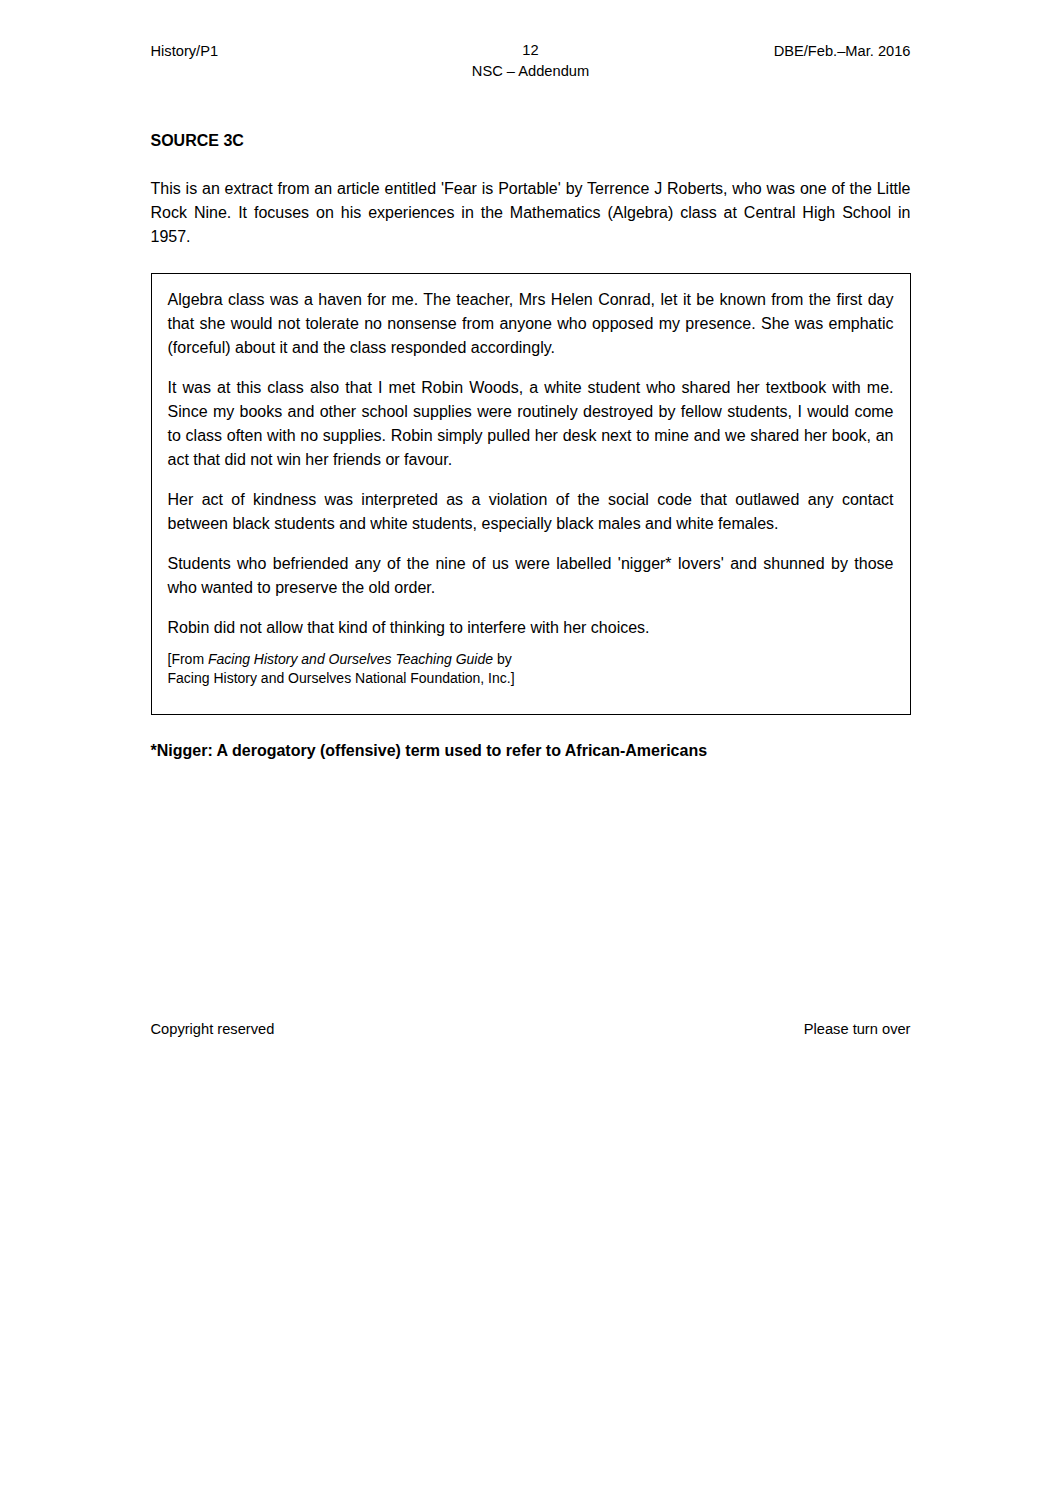History/P1
12
NSC – Addendum
DBE/Feb.–Mar. 2016
SOURCE 3C
This is an extract from an article entitled 'Fear is Portable' by Terrence J Roberts, who was one of the Little Rock Nine. It focuses on his experiences in the Mathematics (Algebra) class at Central High School in 1957.
Algebra class was a haven for me. The teacher, Mrs Helen Conrad, let it be known from the first day that she would not tolerate no nonsense from anyone who opposed my presence. She was emphatic (forceful) about it and the class responded accordingly.
It was at this class also that I met Robin Woods, a white student who shared her textbook with me. Since my books and other school supplies were routinely destroyed by fellow students, I would come to class often with no supplies. Robin simply pulled her desk next to mine and we shared her book, an act that did not win her friends or favour.
Her act of kindness was interpreted as a violation of the social code that outlawed any contact between black students and white students, especially black males and white females.
Students who befriended any of the nine of us were labelled 'nigger* lovers' and shunned by those who wanted to preserve the old order.
Robin did not allow that kind of thinking to interfere with her choices.
[From Facing History and Ourselves Teaching Guide by
Facing History and Ourselves National Foundation, Inc.]
*Nigger: A derogatory (offensive) term used to refer to African-Americans
Copyright reserved
Please turn over